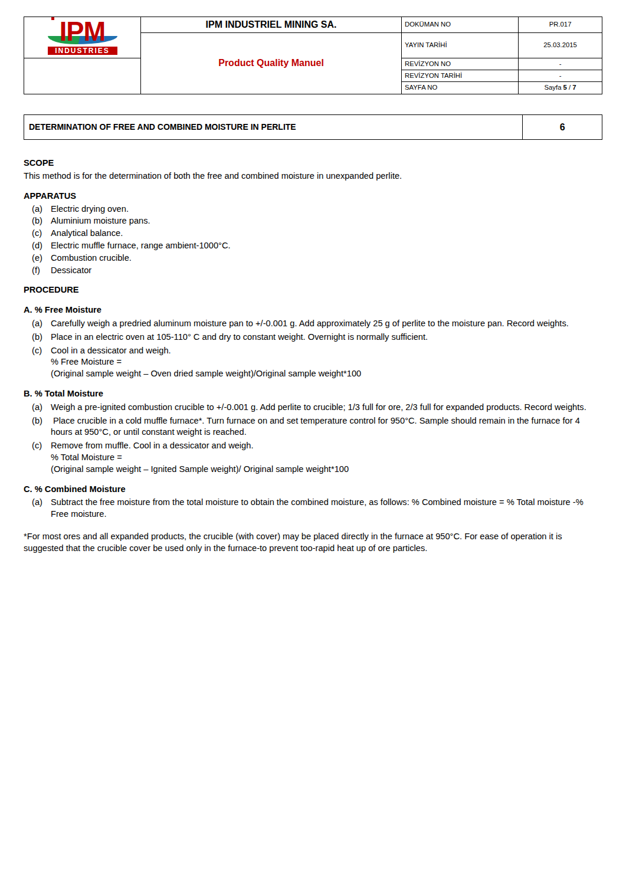| IPM INDUSTRIES | IPM INDUSTRIEL MINING SA. | DOKÜMAN NO | PR.017 |
| Product Quality Manuel | YAYIN TARİHİ | 25.03.2015 |
| | REVİZYON NO | - |
| REVİZYON TARİHİ | - |
| SAYFA NO | Sayfa 5 / 7 |
| DETERMINATION OF FREE AND COMBINED MOISTURE IN PERLITE | 6 |
SCOPE
This method is for the determination of both the free and combined moisture in unexpanded perlite.
APPARATUS
(a) Electric drying oven.
(b) Aluminium moisture pans.
(c) Analytical balance.
(d) Electric muffle furnace, range ambient-1000°C.
(e) Combustion crucible.
(f) Dessicator
PROCEDURE
A. % Free Moisture
(a) Carefully weigh a predried aluminum moisture pan to +/-0.001 g. Add approximately 25 g of perlite to the moisture pan. Record weights.
(b) Place in an electric oven at 105-110° C and dry to constant weight. Overnight is normally sufficient.
(c) Cool in a dessicator and weigh.
% Free Moisture =
(Original sample weight – Oven dried sample weight)/Original sample weight*100
B. % Total Moisture
(a) Weigh a pre-ignited combustion crucible to +/-0.001 g. Add perlite to crucible; 1/3 full for ore, 2/3 full for expanded products. Record weights.
(b) Place crucible in a cold muffle furnace*. Turn furnace on and set temperature control for 950°C. Sample should remain in the furnace for 4 hours at 950°C, or until constant weight is reached.
(c) Remove from muffle. Cool in a dessicator and weigh.
% Total Moisture =
(Original sample weight – Ignited Sample weight)/ Original sample weight*100
C. % Combined Moisture
(a) Subtract the free moisture from the total moisture to obtain the combined moisture, as follows: % Combined moisture = % Total moisture -% Free moisture.
*For most ores and all expanded products, the crucible (with cover) may be placed directly in the furnace at 950°C. For ease of operation it is suggested that the crucible cover be used only in the furnace-to prevent too-rapid heat up of ore particles.